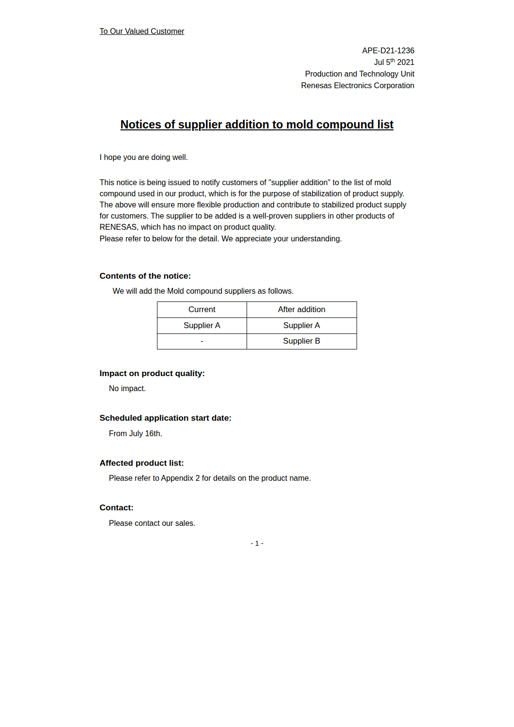To Our Valued Customer
APE-D21-1236
Jul 5th 2021
Production and Technology Unit
Renesas Electronics Corporation
Notices of supplier addition to mold compound list
I hope you are doing well.
This notice is being issued to notify customers of "supplier addition" to the list of mold compound used in our product, which is for the purpose of stabilization of product supply.
The above will ensure more flexible production and contribute to stabilized product supply for customers. The supplier to be added is a well-proven suppliers in other products of RENESAS, which has no impact on product quality.
Please refer to below for the detail. We appreciate your understanding.
Contents of the notice:
We will add the Mold compound suppliers as follows.
| Current | After addition |
| Supplier A | Supplier A |
| - | Supplier B |
Impact on product quality:
No impact.
Scheduled application start date:
From July 16th.
Affected product list:
Please refer to Appendix 2 for details on the product name.
Contact:
Please contact our sales.
- 1 -